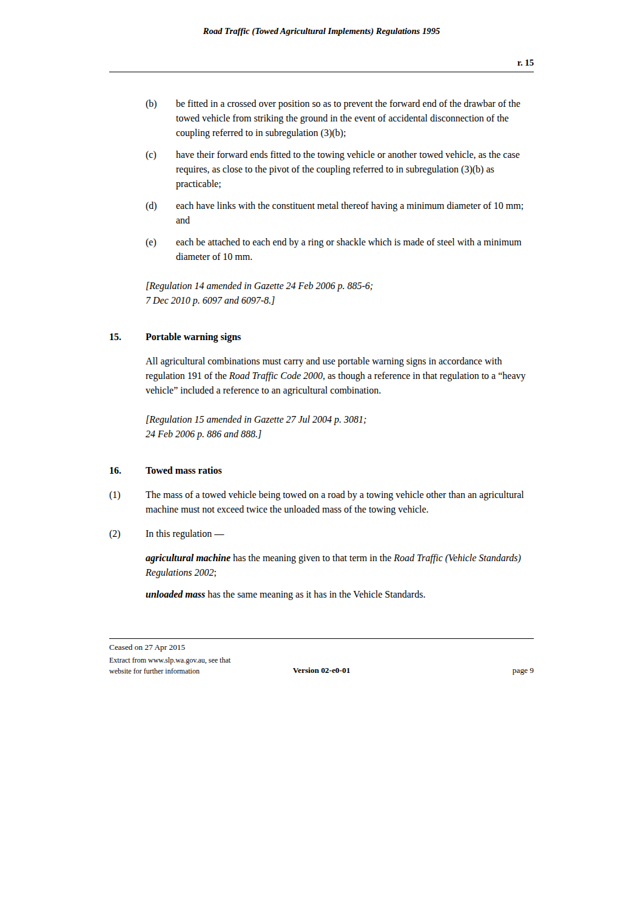Road Traffic (Towed Agricultural Implements) Regulations 1995
r. 15
(b) be fitted in a crossed over position so as to prevent the forward end of the drawbar of the towed vehicle from striking the ground in the event of accidental disconnection of the coupling referred to in subregulation (3)(b);
(c) have their forward ends fitted to the towing vehicle or another towed vehicle, as the case requires, as close to the pivot of the coupling referred to in subregulation (3)(b) as practicable;
(d) each have links with the constituent metal thereof having a minimum diameter of 10 mm; and
(e) each be attached to each end by a ring or shackle which is made of steel with a minimum diameter of 10 mm.
[Regulation 14 amended in Gazette 24 Feb 2006 p. 885-6;
7 Dec 2010 p. 6097 and 6097-8.]
15. Portable warning signs
All agricultural combinations must carry and use portable warning signs in accordance with regulation 191 of the Road Traffic Code 2000, as though a reference in that regulation to a “heavy vehicle” included a reference to an agricultural combination.
[Regulation 15 amended in Gazette 27 Jul 2004 p. 3081;
24 Feb 2006 p. 886 and 888.]
16. Towed mass ratios
(1) The mass of a towed vehicle being towed on a road by a towing vehicle other than an agricultural machine must not exceed twice the unloaded mass of the towing vehicle.
(2) In this regulation —
agricultural machine has the meaning given to that term in the Road Traffic (Vehicle Standards) Regulations 2002;
unloaded mass has the same meaning as it has in the Vehicle Standards.
Ceased on 27 Apr 2015
Extract from www.slp.wa.gov.au, see that website for further information
Version 02-e0-01
page 9